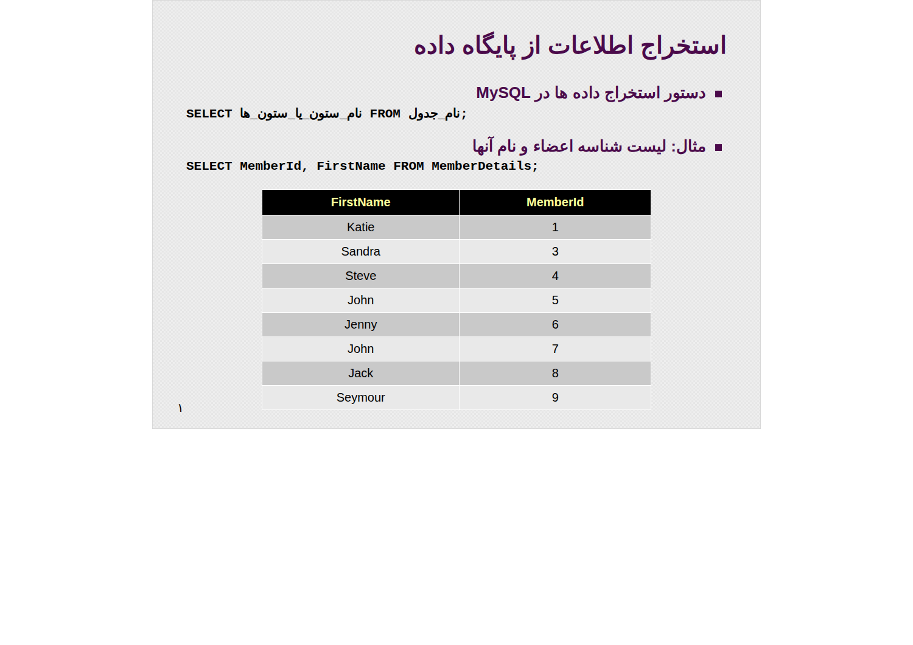استخراج اطلاعات از پایگاه داده
دستور استخراج داده ها در MySQL
SELECT نام_ستون_یا_ستون_ها FROM نام_جدول;
مثال: لیست شناسه اعضاء و نام آنها
SELECT MemberId, FirstName FROM MemberDetails;
| MemberId | FirstName |
| --- | --- |
| 1 | Katie |
| 3 | Sandra |
| 4 | Steve |
| 5 | John |
| 6 | Jenny |
| 7 | John |
| 8 | Jack |
| 9 | Seymour |
۱